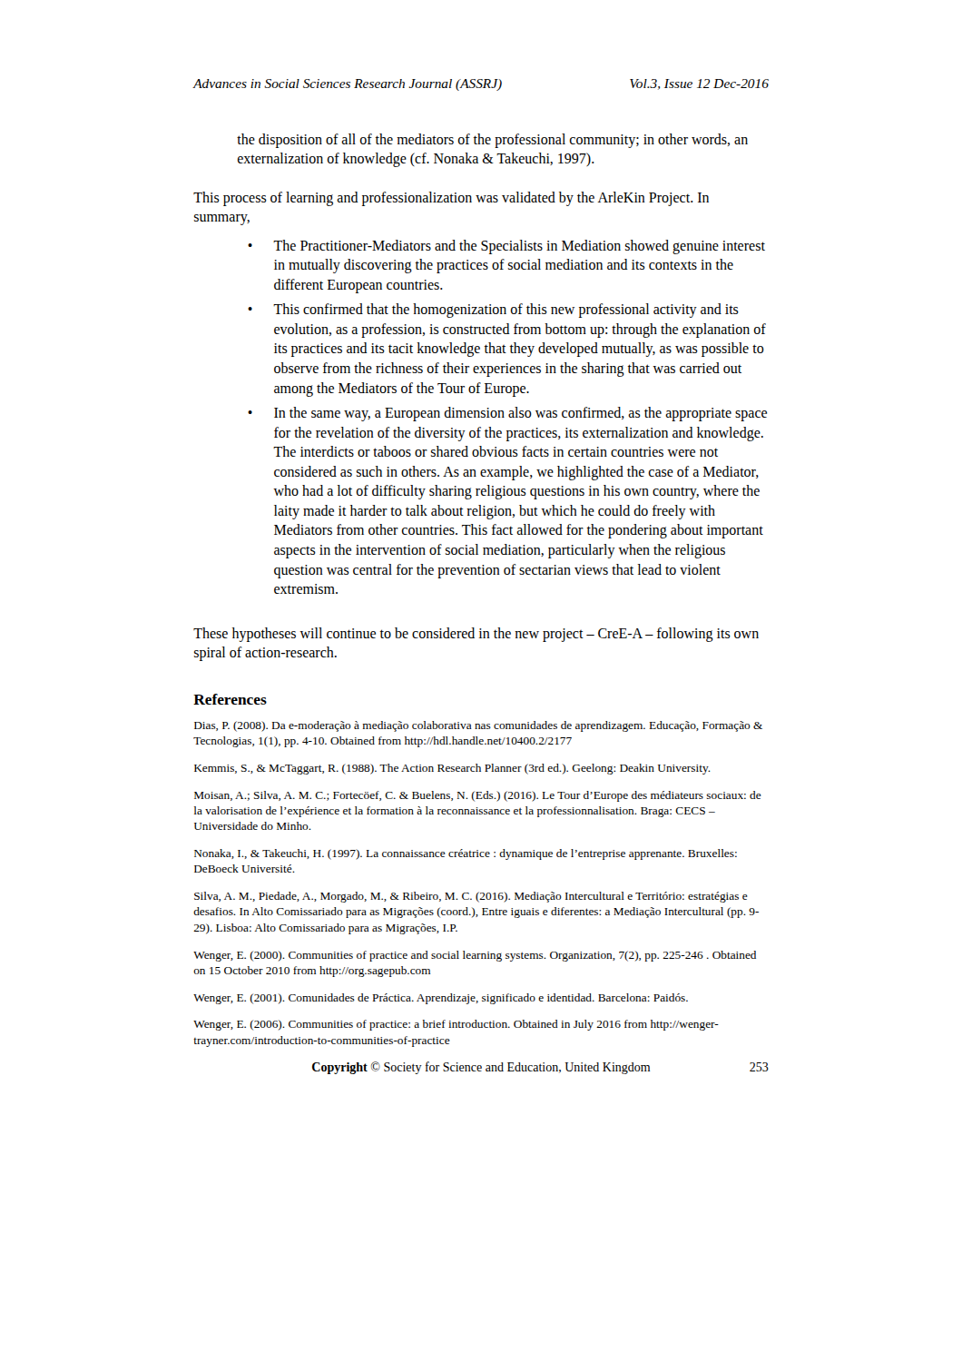Advances in Social Sciences Research Journal (ASSRJ) Vol.3, Issue 12 Dec-2016
the disposition of all of the mediators of the professional community; in other words, an externalization of knowledge (cf. Nonaka & Takeuchi, 1997).
This process of learning and professionalization was validated by the ArleKin Project. In summary,
The Practitioner-Mediators and the Specialists in Mediation showed genuine interest in mutually discovering the practices of social mediation and its contexts in the different European countries.
This confirmed that the homogenization of this new professional activity and its evolution, as a profession, is constructed from bottom up: through the explanation of its practices and its tacit knowledge that they developed mutually, as was possible to observe from the richness of their experiences in the sharing that was carried out among the Mediators of the Tour of Europe.
In the same way, a European dimension also was confirmed, as the appropriate space for the revelation of the diversity of the practices, its externalization and knowledge. The interdicts or taboos or shared obvious facts in certain countries were not considered as such in others. As an example, we highlighted the case of a Mediator, who had a lot of difficulty sharing religious questions in his own country, where the laity made it harder to talk about religion, but which he could do freely with Mediators from other countries. This fact allowed for the pondering about important aspects in the intervention of social mediation, particularly when the religious question was central for the prevention of sectarian views that lead to violent extremism.
These hypotheses will continue to be considered in the new project – CreE-A – following its own spiral of action-research.
References
Dias, P. (2008). Da e-moderação à mediação colaborativa nas comunidades de aprendizagem. Educação, Formação & Tecnologias, 1(1), pp. 4-10. Obtained from http://hdl.handle.net/10400.2/2177
Kemmis, S., & McTaggart, R. (1988). The Action Research Planner (3rd ed.). Geelong: Deakin University.
Moisan, A.; Silva, A. M. C.; Fortecöef, C. & Buelens, N. (Eds.) (2016). Le Tour d’Europe des médiateurs sociaux: de la valorisation de l’expérience et la formation à la reconnaissance et la professionnalisation. Braga: CECS – Universidade do Minho.
Nonaka, I., & Takeuchi, H. (1997). La connaissance créatrice : dynamique de l’entreprise apprenante. Bruxelles: DeBoeck Université.
Silva, A. M., Piedade, A., Morgado, M., & Ribeiro, M. C. (2016). Mediação Intercultural e Território: estratégias e desafios. In Alto Comissariado para as Migrações (coord.), Entre iguais e diferentes: a Mediação Intercultural (pp. 9-29). Lisboa: Alto Comissariado para as Migrações, I.P.
Wenger, E. (2000). Communities of practice and social learning systems. Organization, 7(2), pp. 225-246 . Obtained on 15 October 2010 from http://org.sagepub.com
Wenger, E. (2001). Comunidades de Práctica. Aprendizaje, significado e identidad. Barcelona: Paidós.
Wenger, E. (2006). Communities of practice: a brief introduction. Obtained in July 2016 from http://wenger-trayner.com/introduction-to-communities-of-practice
Copyright © Society for Science and Education, United Kingdom
253